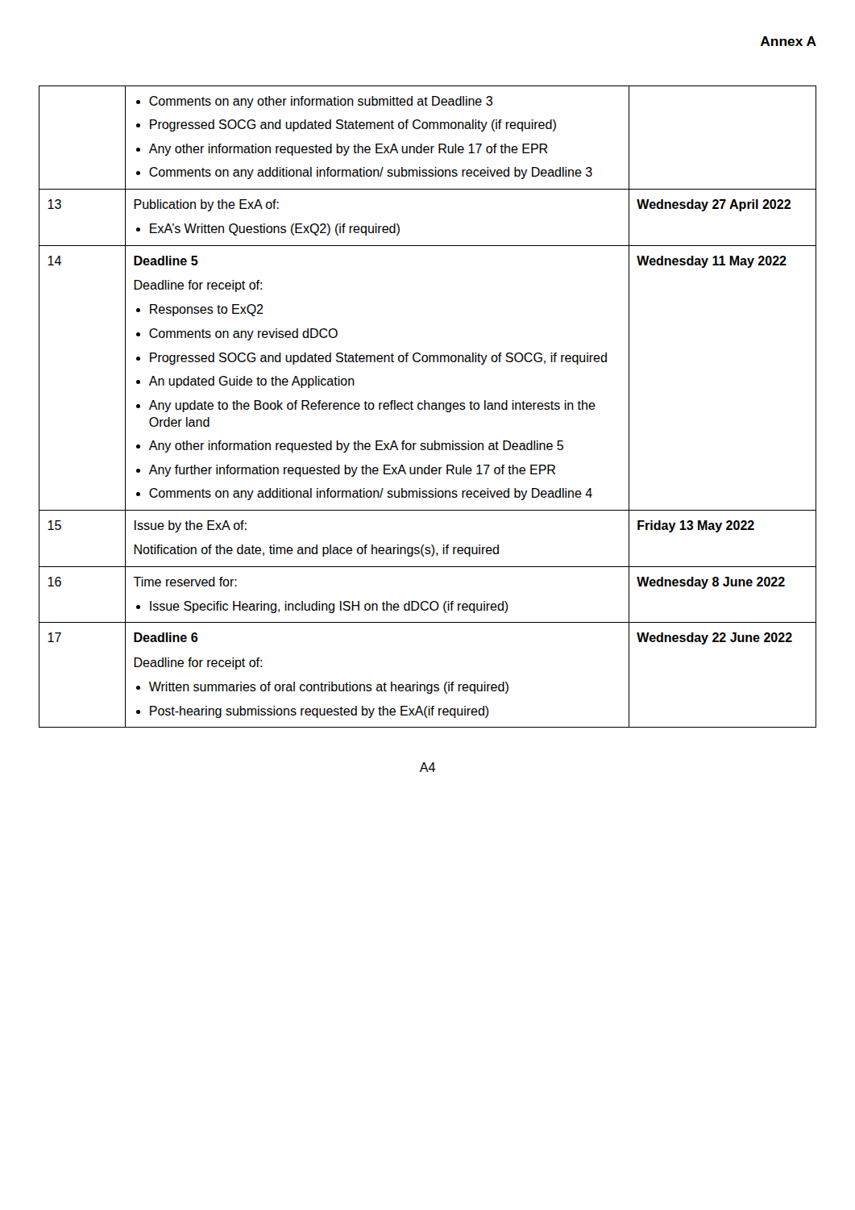Annex A
| | Comments on any other information submitted at Deadline 3 Progressed SOCG and updated Statement of Commonality (if required) Any other information requested by the ExA under Rule 17 of the EPR Comments on any additional information/ submissions received by Deadline 3 | |
| 13 | Publication by the ExA of: ExA’s Written Questions (ExQ2) (if required) | Wednesday 27 April 2022 |
| 14 | Deadline 5 Deadline for receipt of: Responses to ExQ2 Comments on any revised dDCO Progressed SOCG and updated Statement of Commonality of SOCG, if required An updated Guide to the Application Any update to the Book of Reference to reflect changes to land interests in the Order land Any other information requested by the ExA for submission at Deadline 5 Any further information requested by the ExA under Rule 17 of the EPR Comments on any additional information/ submissions received by Deadline 4 | Wednesday 11 May 2022 |
| 15 | Issue by the ExA of: Notification of the date, time and place of hearings(s), if required | Friday 13 May 2022 |
| 16 | Time reserved for: Issue Specific Hearing, including ISH on the dDCO (if required) | Wednesday 8 June 2022 |
| 17 | Deadline 6 Deadline for receipt of: Written summaries of oral contributions at hearings (if required) Post-hearing submissions requested by the ExA(if required) | Wednesday 22 June 2022 |
A4